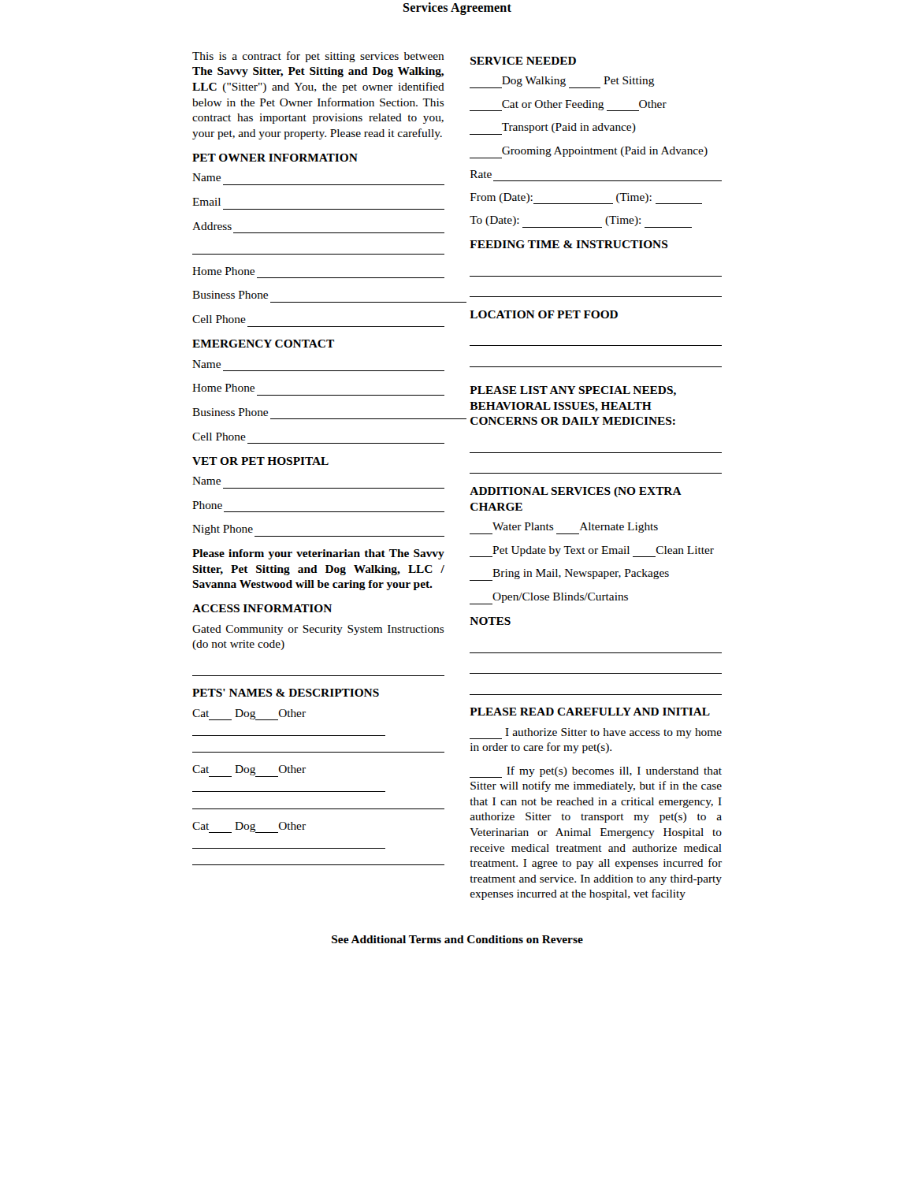Services Agreement
This is a contract for pet sitting services between The Savvy Sitter, Pet Sitting and Dog Walking, LLC ("Sitter") and You, the pet owner identified below in the Pet Owner Information Section. This contract has important provisions related to you, your pet, and your property. Please read it carefully.
Pet Owner Information
Name
Email
Address
Home Phone
Business Phone
Cell Phone
Emergency Contact
Name
Home Phone
Business Phone
Cell Phone
Vet or Pet Hospital
Name
Phone
Night Phone
Please inform your veterinarian that The Savvy Sitter, Pet Sitting and Dog Walking, LLC / Savanna Westwood will be caring for your pet.
Access Information
Gated Community or Security System Instructions (do not write code)
Pets' Names & Descriptions
Cat Dog Other
Cat Dog Other
Cat Dog Other
Service Needed
Dog Walking Pet Sitting
Cat or Other Feeding Other
Transport (Paid in advance)
Grooming Appointment (Paid in Advance)
Rate
From (Date): (Time):
To (Date): (Time):
Feeding Time & Instructions
Location of Pet Food
Please list any special needs, behavioral issues, health concerns or daily medicines:
Additional Services (No Extra Charge
Water Plants Alternate Lights
Pet Update by Text or Email Clean Litter
Bring in Mail, Newspaper, Packages
Open/Close Blinds/Curtains
Notes
Please Read Carefully and Initial
I authorize Sitter to have access to my home in order to care for my pet(s).
If my pet(s) becomes ill, I understand that Sitter will notify me immediately, but if in the case that I can not be reached in a critical emergency, I authorize Sitter to transport my pet(s) to a Veterinarian or Animal Emergency Hospital to receive medical treatment and authorize medical treatment. I agree to pay all expenses incurred for treatment and service. In addition to any third-party expenses incurred at the hospital, vet facility
See Additional Terms and Conditions on Reverse